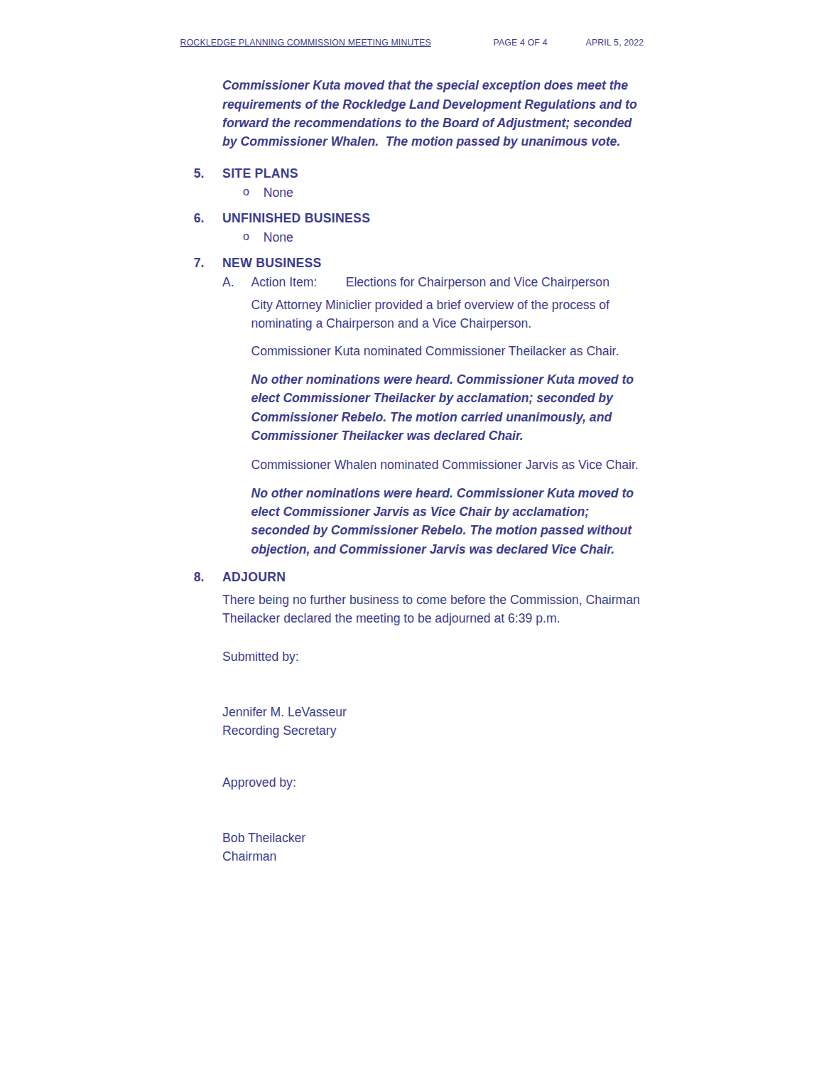Rockledge Planning Commission Meeting Minutes Page 4 of 4 April 5, 2022
Commissioner Kuta moved that the special exception does meet the requirements of the Rockledge Land Development Regulations and to forward the recommendations to the Board of Adjustment; seconded by Commissioner Whalen. The motion passed by unanimous vote.
5.
SITE PLANS
None
6.
UNFINISHED BUSINESS
None
7.
NEW BUSINESS
A. Action Item: Elections for Chairperson and Vice Chairperson
City Attorney Miniclier provided a brief overview of the process of nominating a Chairperson and a Vice Chairperson.
Commissioner Kuta nominated Commissioner Theilacker as Chair.
No other nominations were heard. Commissioner Kuta moved to elect Commissioner Theilacker by acclamation; seconded by Commissioner Rebelo. The motion carried unanimously, and Commissioner Theilacker was declared Chair.
Commissioner Whalen nominated Commissioner Jarvis as Vice Chair.
No other nominations were heard. Commissioner Kuta moved to elect Commissioner Jarvis as Vice Chair by acclamation; seconded by Commissioner Rebelo. The motion passed without objection, and Commissioner Jarvis was declared Vice Chair.
8.
ADJOURN
There being no further business to come before the Commission, Chairman Theilacker declared the meeting to be adjourned at 6:39 p.m.
Submitted by:
Jennifer M. LeVasseur
Recording Secretary
Approved by:
Bob Theilacker
Chairman